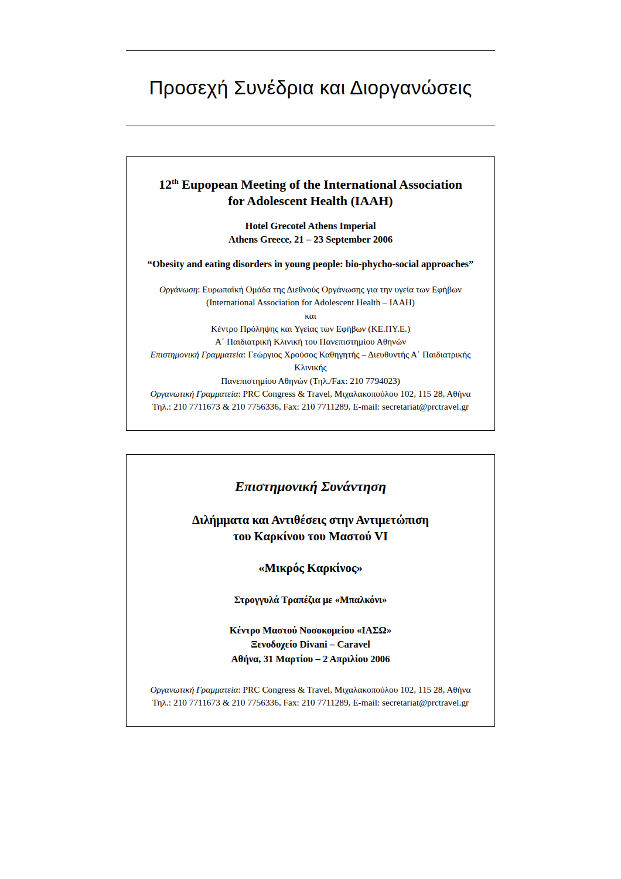Προσεχή Συνέδρια και Διοργανώσεις
12th Eupopean Meeting of the International Association
for Adolescent Health (IAAH)
Hotel Grecotel Athens Imperial
Athens Greece, 21 – 23 September 2006
“Obesity and eating disorders in young people: bio-phycho-social approaches”
Οργάνωση: Ευρωπαϊκή Ομάδα της Διεθνούς Οργάνωσης για την υγεία των Εφήβων
(International Association for Adolescent Health – IAAH)
και
Κέντρο Πρόληψης και Υγείας των Εφήβων (ΚΕ.ΠΥ.Ε.)
Α΄ Παιδιατρική Κλινική του Πανεπιστημίου Αθηνών
Επιστημονική Γραμματεία: Γεώργιος Χρούσος Καθηγητής – Διευθυντής Α΄ Παιδιατρικής Κλινικής
Πανεπιστημίου Αθηνών (Τηλ./Fax: 210 7794023)
Οργανωτική Γραμματεία: PRC Congress & Travel, Μιχαλακοπούλου 102, 115 28, Αθήνα
Τηλ.: 210 7711673 & 210 7756336, Fax: 210 7711289, E-mail: secretariat@prctravel.gr
Επιστημονική Συνάντηση
Διλήμματα και Αντιθέσεις στην Αντιμετώπιση
του Καρκίνου του Μαστού VI
«Μικρός Καρκίνος»
Στρογγυλά Τραπέζια με «Μπαλκόνι»
Κέντρο Μαστού Νοσοκομείου «ΙΑΣΩ»
Ξενοδοχείο Divani – Caravel
Αθήνα, 31 Μαρτίου – 2 Απριλίου 2006
Οργανωτική Γραμματεία: PRC Congress & Travel, Μιχαλακοπούλου 102, 115 28, Αθήνα
Τηλ.: 210 7711673 & 210 7756336, Fax: 210 7711289, E-mail: secretariat@prctravel.gr